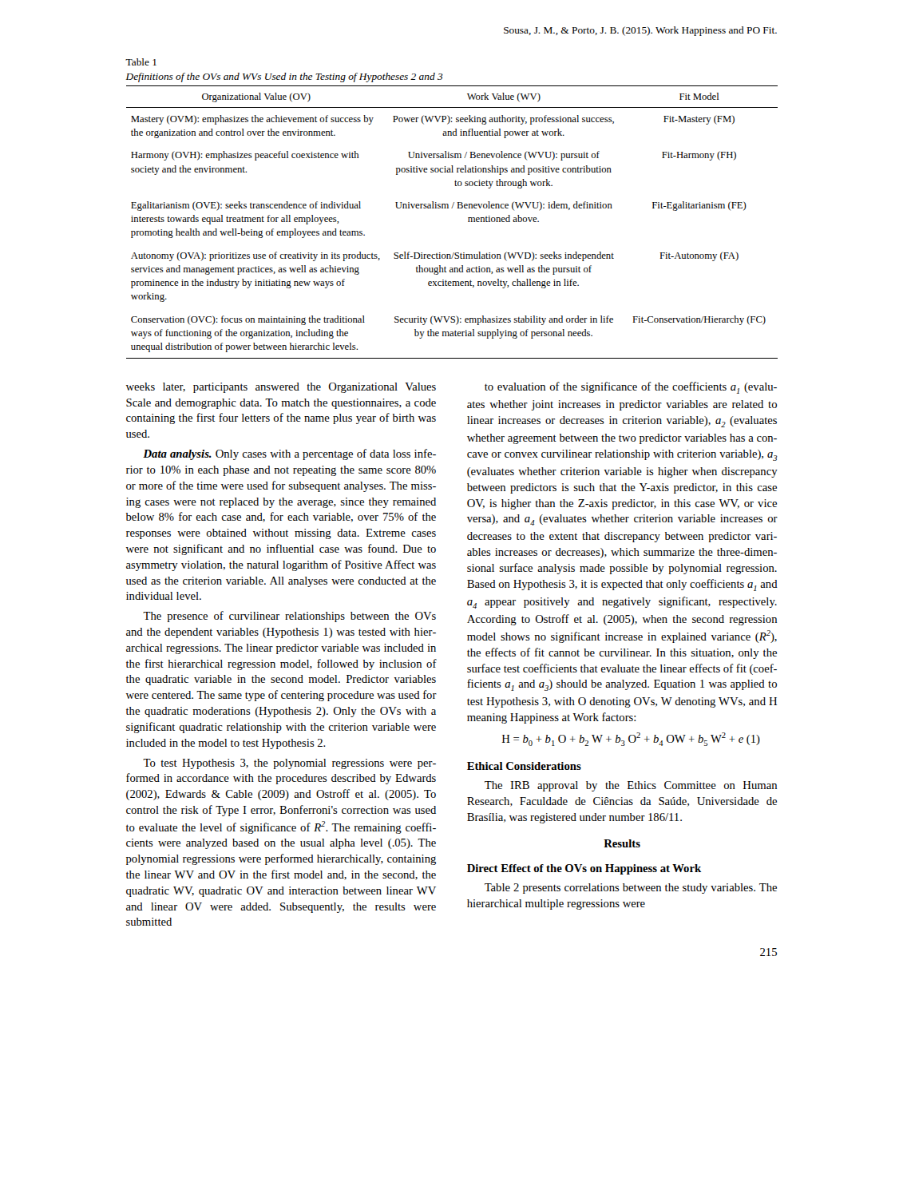Sousa, J. M., & Porto, J. B. (2015). Work Happiness and PO Fit.
Table 1 Definitions of the OVs and WVs Used in the Testing of Hypotheses 2 and 3
| Organizational Value (OV) | Work Value (WV) | Fit Model |
| --- | --- | --- |
| Mastery (OVM): emphasizes the achievement of success by the organization and control over the environment. | Power (WVP): seeking authority, professional success, and influential power at work. | Fit-Mastery (FM) |
| Harmony (OVH): emphasizes peaceful coexistence with society and the environment. | Universalism / Benevolence (WVU): pursuit of positive social relationships and positive contribution to society through work. | Fit-Harmony (FH) |
| Egalitarianism (OVE): seeks transcendence of individual interests towards equal treatment for all employees, promoting health and well-being of employees and teams. | Universalism / Benevolence (WVU): idem, definition mentioned above. | Fit-Egalitarianism (FE) |
| Autonomy (OVA): prioritizes use of creativity in its products, services and management practices, as well as achieving prominence in the industry by initiating new ways of working. | Self-Direction/Stimulation (WVD): seeks independent thought and action, as well as the pursuit of excitement, novelty, challenge in life. | Fit-Autonomy (FA) |
| Conservation (OVC): focus on maintaining the traditional ways of functioning of the organization, including the unequal distribution of power between hierarchic levels. | Security (WVS): emphasizes stability and order in life by the material supplying of personal needs. | Fit-Conservation/Hierarchy (FC) |
weeks later, participants answered the Organizational Values Scale and demographic data. To match the questionnaires, a code containing the first four letters of the name plus year of birth was used.
Data analysis. Only cases with a percentage of data loss inferior to 10% in each phase and not repeating the same score 80% or more of the time were used for subsequent analyses. The missing cases were not replaced by the average, since they remained below 8% for each case and, for each variable, over 75% of the responses were obtained without missing data. Extreme cases were not significant and no influential case was found. Due to asymmetry violation, the natural logarithm of Positive Affect was used as the criterion variable. All analyses were conducted at the individual level.
The presence of curvilinear relationships between the OVs and the dependent variables (Hypothesis 1) was tested with hierarchical regressions. The linear predictor variable was included in the first hierarchical regression model, followed by inclusion of the quadratic variable in the second model. Predictor variables were centered. The same type of centering procedure was used for the quadratic moderations (Hypothesis 2). Only the OVs with a significant quadratic relationship with the criterion variable were included in the model to test Hypothesis 2.
To test Hypothesis 3, the polynomial regressions were performed in accordance with the procedures described by Edwards (2002), Edwards & Cable (2009) and Ostroff et al. (2005). To control the risk of Type I error, Bonferroni's correction was used to evaluate the level of significance of R2. The remaining coefficients were analyzed based on the usual alpha level (.05). The polynomial regressions were performed hierarchically, containing the linear WV and OV in the first model and, in the second, the quadratic WV, quadratic OV and interaction between linear WV and linear OV were added. Subsequently, the results were submitted
to evaluation of the significance of the coefficients a1 (evaluates whether joint increases in predictor variables are related to linear increases or decreases in criterion variable), a2 (evaluates whether agreement between the two predictor variables has a concave or convex curvilinear relationship with criterion variable), a3 (evaluates whether criterion variable is higher when discrepancy between predictors is such that the Y-axis predictor, in this case OV, is higher than the Z-axis predictor, in this case WV, or vice versa), and a4 (evaluates whether criterion variable increases or decreases to the extent that discrepancy between predictor variables increases or decreases), which summarize the three-dimensional surface analysis made possible by polynomial regression. Based on Hypothesis 3, it is expected that only coefficients a1 and a4 appear positively and negatively significant, respectively. According to Ostroff et al. (2005), when the second regression model shows no significant increase in explained variance (R2), the effects of fit cannot be curvilinear. In this situation, only the surface test coefficients that evaluate the linear effects of fit (coefficients a1 and a3) should be analyzed. Equation 1 was applied to test Hypothesis 3, with O denoting OVs, W denoting WVs, and H meaning Happiness at Work factors:
H = b0 + b1 O + b2 W + b3 O2 + b4 OW + b5 W2 + e (1)
Ethical Considerations
The IRB approval by the Ethics Committee on Human Research, Faculdade de Ciências da Saúde, Universidade de Brasília, was registered under number 186/11.
Results
Direct Effect of the OVs on Happiness at Work
Table 2 presents correlations between the study variables. The hierarchical multiple regressions were
215